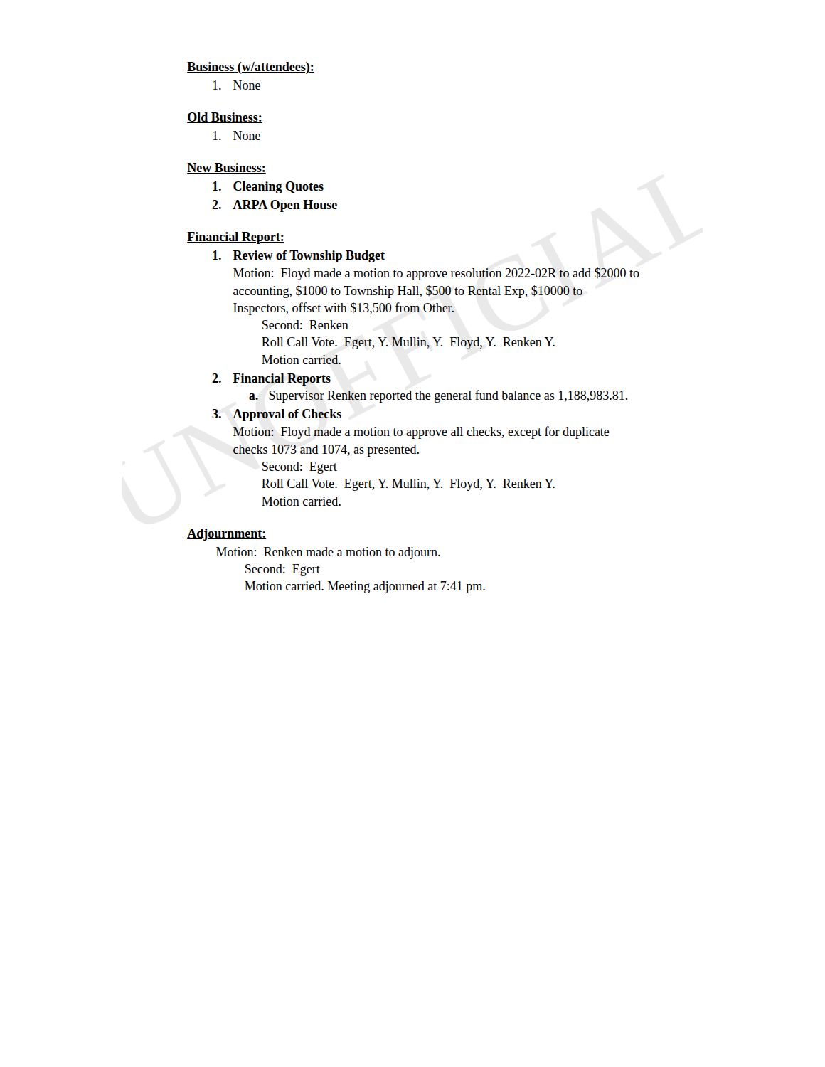UNOFFICIAL
Business (w/attendees):
None
Old Business:
None
New Business:
Cleaning Quotes
ARPA Open House
Financial Report:
Review of Township Budget
Motion: Floyd made a motion to approve resolution 2022-02R to add $2000 to accounting, $1000 to Township Hall, $500 to Rental Exp, $10000 to Inspectors, offset with $13,500 from Other.
Second: Renken
Roll Call Vote. Egert, Y. Mullin, Y. Floyd, Y. Renken Y.
Motion carried.
Financial Reports
Supervisor Renken reported the general fund balance as 1,188,983.81.
Approval of Checks
Motion: Floyd made a motion to approve all checks, except for duplicate checks 1073 and 1074, as presented.
Second: Egert
Roll Call Vote. Egert, Y. Mullin, Y. Floyd, Y. Renken Y.
Motion carried.
Adjournment:
Motion: Renken made a motion to adjourn.
Second: Egert
Motion carried. Meeting adjourned at 7:41 pm.